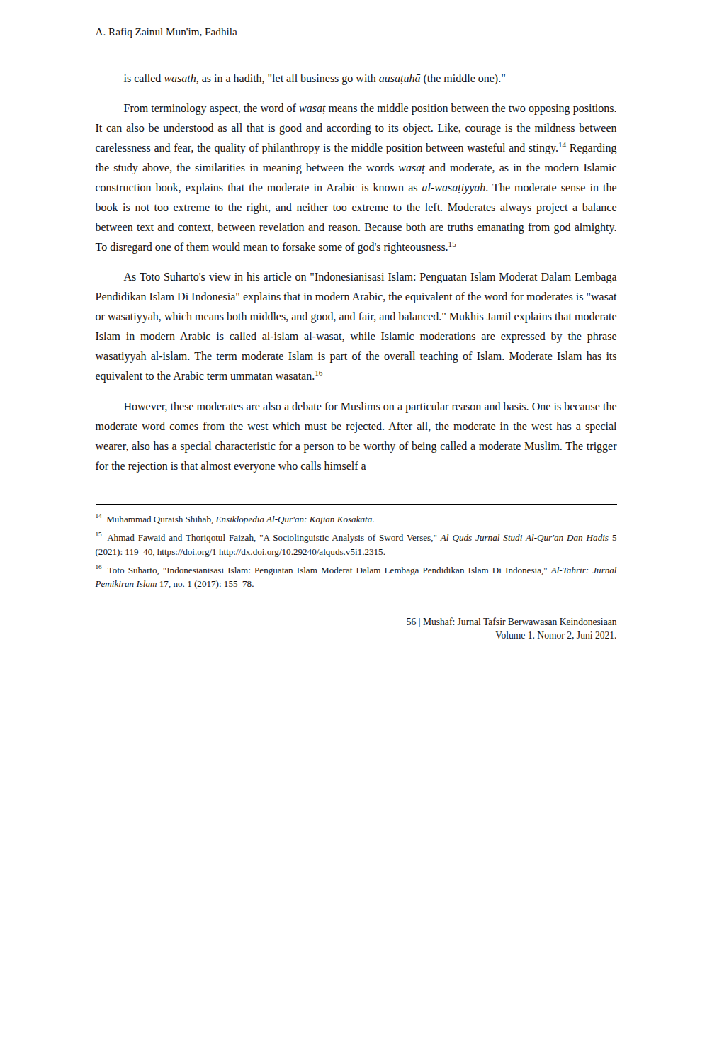A. Rafiq Zainul Mun'im, Fadhila
is called wasath, as in a hadith, "let all business go with ausaṭuhā (the middle one)."
From terminology aspect, the word of wasaṭ means the middle position between the two opposing positions. It can also be understood as all that is good and according to its object. Like, courage is the mildness between carelessness and fear, the quality of philanthropy is the middle position between wasteful and stingy.14 Regarding the study above, the similarities in meaning between the words wasaṭ and moderate, as in the modern Islamic construction book, explains that the moderate in Arabic is known as al-wasaṭiyyah. The moderate sense in the book is not too extreme to the right, and neither too extreme to the left. Moderates always project a balance between text and context, between revelation and reason. Because both are truths emanating from god almighty. To disregard one of them would mean to forsake some of god's righteousness.15
As Toto Suharto's view in his article on "Indonesianisasi Islam: Penguatan Islam Moderat Dalam Lembaga Pendidikan Islam Di Indonesia" explains that in modern Arabic, the equivalent of the word for moderates is "wasat or wasatiyyah, which means both middles, and good, and fair, and balanced." Mukhis Jamil explains that moderate Islam in modern Arabic is called al-islam al-wasat, while Islamic moderations are expressed by the phrase wasatiyyah al-islam. The term moderate Islam is part of the overall teaching of Islam. Moderate Islam has its equivalent to the Arabic term ummatan wasatan.16
However, these moderates are also a debate for Muslims on a particular reason and basis. One is because the moderate word comes from the west which must be rejected. After all, the moderate in the west has a special wearer, also has a special characteristic for a person to be worthy of being called a moderate Muslim. The trigger for the rejection is that almost everyone who calls himself a
14 Muhammad Quraish Shihab, Ensiklopedia Al-Qur'an: Kajian Kosakata.
15 Ahmad Fawaid and Thoriqotul Faizah, "A Sociolinguistic Analysis of Sword Verses," Al Quds Jurnal Studi Al-Qur'an Dan Hadis 5 (2021): 119–40, https://doi.org/1 http://dx.doi.org/10.29240/alquds.v5i1.2315.
16 Toto Suharto, "Indonesianisasi Islam: Penguatan Islam Moderat Dalam Lembaga Pendidikan Islam Di Indonesia," Al-Tahrir: Jurnal Pemikiran Islam 17, no. 1 (2017): 155–78.
56 | Mushaf: Jurnal Tafsir Berwawasan Keindonesiaan
Volume 1. Nomor 2, Juni 2021.